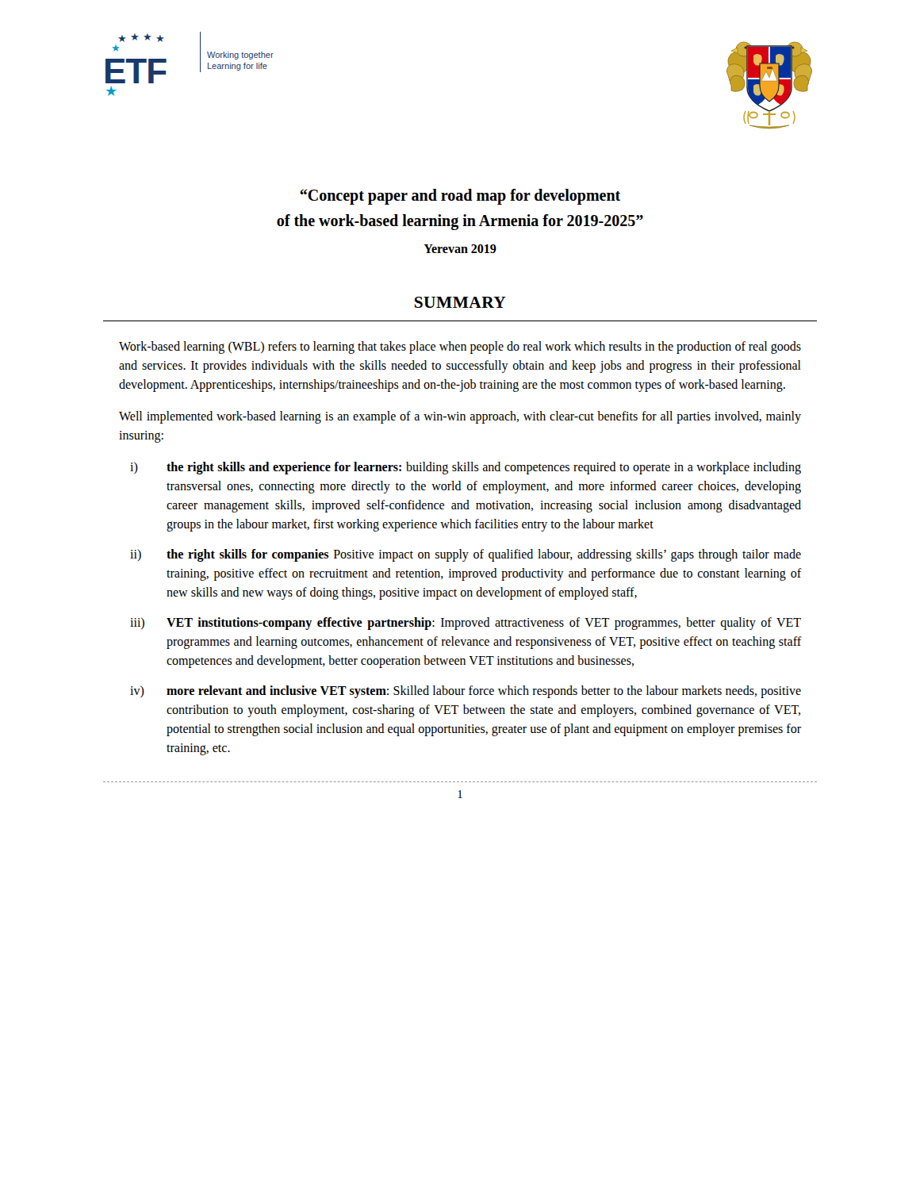★ ★ ★ ★ ★
ETF
★
Working together
Learning for life
“Concept paper and road map for development
of the work-based learning in Armenia for 2019-2025”
Yerevan 2019
SUMMARY
Work-based learning (WBL) refers to learning that takes place when people do real work which results in the production of real goods and services. It provides individuals with the skills needed to successfully obtain and keep jobs and progress in their professional development. Apprenticeships, internships/traineeships and on-the-job training are the most common types of work-based learning.
Well implemented work-based learning is an example of a win-win approach, with clear-cut benefits for all parties involved, mainly insuring:
the right skills and experience for learners: building skills and competences required to operate in a workplace including transversal ones, connecting more directly to the world of employment, and more informed career choices, developing career management skills, improved self-confidence and motivation, increasing social inclusion among disadvantaged groups in the labour market, first working experience which facilities entry to the labour market
the right skills for companies Positive impact on supply of qualified labour, addressing skills’ gaps through tailor made training, positive effect on recruitment and retention, improved productivity and performance due to constant learning of new skills and new ways of doing things, positive impact on development of employed staff,
VET institutions-company effective partnership: Improved attractiveness of VET programmes, better quality of VET programmes and learning outcomes, enhancement of relevance and responsiveness of VET, positive effect on teaching staff competences and development, better cooperation between VET institutions and businesses,
more relevant and inclusive VET system: Skilled labour force which responds better to the labour markets needs, positive contribution to youth employment, cost-sharing of VET between the state and employers, combined governance of VET, potential to strengthen social inclusion and equal opportunities, greater use of plant and equipment on employer premises for training, etc.
1